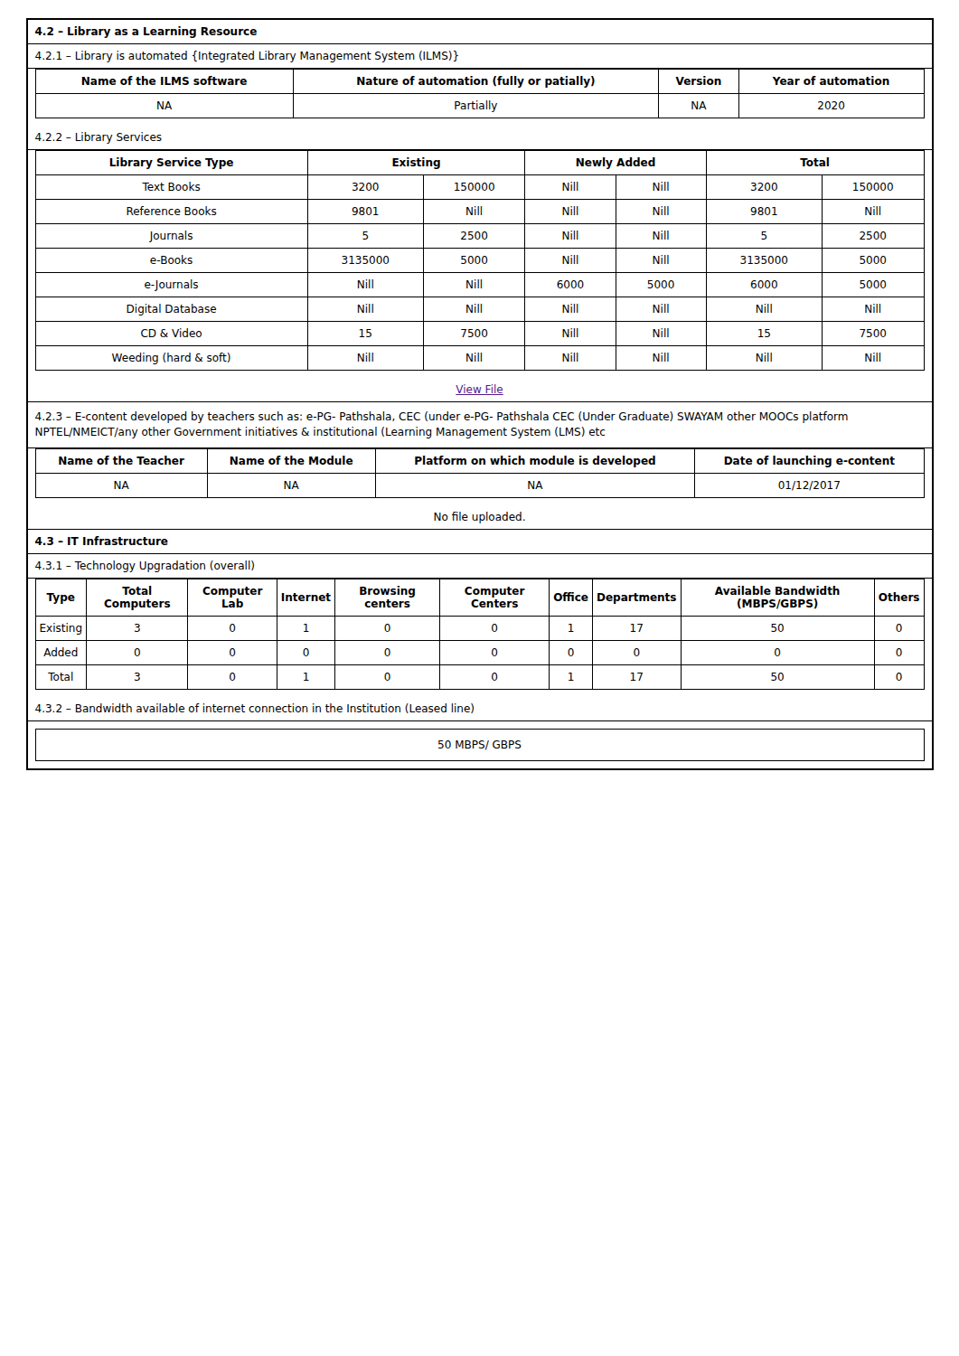4.2 – Library as a Learning Resource
4.2.1 – Library is automated {Integrated Library Management System (ILMS)}
| Name of the ILMS software | Nature of automation (fully or patially) | Version | Year of automation |
| --- | --- | --- | --- |
| NA | Partially | NA | 2020 |
4.2.2 – Library Services
| Library Service Type | Existing | Newly Added | Total |
| --- | --- | --- | --- |
| Text Books | 3200 | 150000 | Nill | Nill | 3200 | 150000 |
| Reference Books | 9801 | Nill | Nill | Nill | 9801 | Nill |
| Journals | 5 | 2500 | Nill | Nill | 5 | 2500 |
| e-Books | 3135000 | 5000 | Nill | Nill | 3135000 | 5000 |
| e-Journals | Nill | Nill | 6000 | 5000 | 6000 | 5000 |
| Digital Database | Nill | Nill | Nill | Nill | Nill | Nill |
| CD & Video | 15 | 7500 | Nill | Nill | 15 | 7500 |
| Weeding (hard & soft) | Nill | Nill | Nill | Nill | Nill | Nill |
View File
4.2.3 – E-content developed by teachers such as: e-PG- Pathshala, CEC (under e-PG- Pathshala CEC (Under Graduate) SWAYAM other MOOCs platform NPTEL/NMEICT/any other Government initiatives & institutional (Learning Management System (LMS) etc
| Name of the Teacher | Name of the Module | Platform on which module is developed | Date of launching e-content |
| --- | --- | --- | --- |
| NA | NA | NA | 01/12/2017 |
No file uploaded.
4.3 – IT Infrastructure
4.3.1 – Technology Upgradation (overall)
| Type | Total Computers | Computer Lab | Internet | Browsing centers | Computer Centers | Office | Departments | Available Bandwidth (MBPS/GBPS) | Others |
| --- | --- | --- | --- | --- | --- | --- | --- | --- | --- |
| Existing | 3 | 0 | 1 | 0 | 0 | 1 | 17 | 50 | 0 |
| Added | 0 | 0 | 0 | 0 | 0 | 0 | 0 | 0 | 0 |
| Total | 3 | 0 | 1 | 0 | 0 | 1 | 17 | 50 | 0 |
4.3.2 – Bandwidth available of internet connection in the Institution (Leased line)
50 MBPS/ GBPS